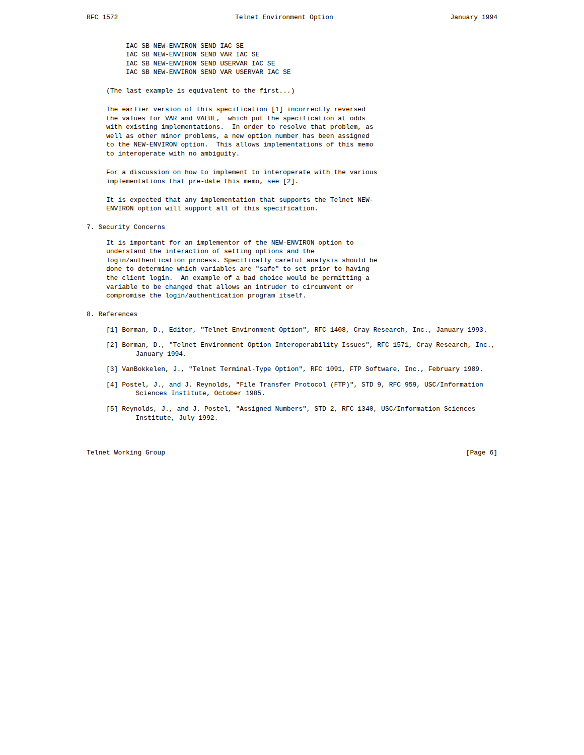RFC 1572 Telnet Environment Option January 1994
IAC SB NEW-ENVIRON SEND IAC SE
IAC SB NEW-ENVIRON SEND VAR IAC SE
IAC SB NEW-ENVIRON SEND USERVAR IAC SE
IAC SB NEW-ENVIRON SEND VAR USERVAR IAC SE
(The last example is equivalent to the first...)
The earlier version of this specification [1] incorrectly reversed
the values for VAR and VALUE,  which put the specification at odds
with existing implementations.  In order to resolve that problem, as
well as other minor problems, a new option number has been assigned
to the NEW-ENVIRON option.  This allows implementations of this memo
to interoperate with no ambiguity.
For a discussion on how to implement to interoperate with the various
implementations that pre-date this memo, see [2].
It is expected that any implementation that supports the Telnet NEW-
ENVIRON option will support all of this specification.
7. Security Concerns
It is important for an implementor of the NEW-ENVIRON option to
understand the interaction of setting options and the
login/authentication process. Specifically careful analysis should be
done to determine which variables are "safe" to set prior to having
the client login.  An example of a bad choice would be permitting a
variable to be changed that allows an intruder to circumvent or
compromise the login/authentication program itself.
8. References
[1] Borman, D., Editor, "Telnet Environment Option", RFC 1408, Cray Research, Inc., January 1993.
[2] Borman, D., "Telnet Environment Option Interoperability Issues", RFC 1571, Cray Research, Inc., January 1994.
[3] VanBokkelen, J., "Telnet Terminal-Type Option", RFC 1091, FTP Software, Inc., February 1989.
[4] Postel, J., and J. Reynolds, "File Transfer Protocol (FTP)", STD 9, RFC 959, USC/Information Sciences Institute, October 1985.
[5] Reynolds, J., and J. Postel, "Assigned Numbers", STD 2, RFC 1340, USC/Information Sciences Institute, July 1992.
Telnet Working Group [Page 6]